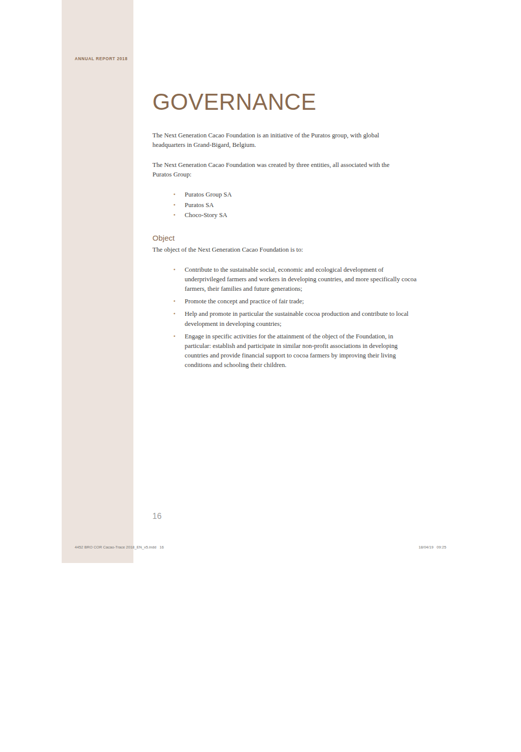Annual Report 2018
GOVERNANCE
The Next Generation Cacao Foundation is an initiative of the Puratos group, with global headquarters in Grand-Bigard, Belgium.
The Next Generation Cacao Foundation was created by three entities, all associated with the Puratos Group:
Puratos Group SA
Puratos SA
Choco-Story SA
Object
The object of the Next Generation Cacao Foundation is to:
Contribute to the sustainable social, economic and ecological development of underprivileged farmers and workers in developing countries, and more specifically cocoa farmers, their families and future generations;
Promote the concept and practice of fair trade;
Help and promote in particular the sustainable cocoa production and contribute to local development in developing countries;
Engage in specific activities for the attainment of the object of the Foundation, in particular: establish and participate in similar non-profit associations in developing countries and provide financial support to cocoa farmers by improving their living conditions and schooling their children.
16
4452 BRO COR Cacao-Trace 2018_EN_v5.indd 16
18/04/19 09:25